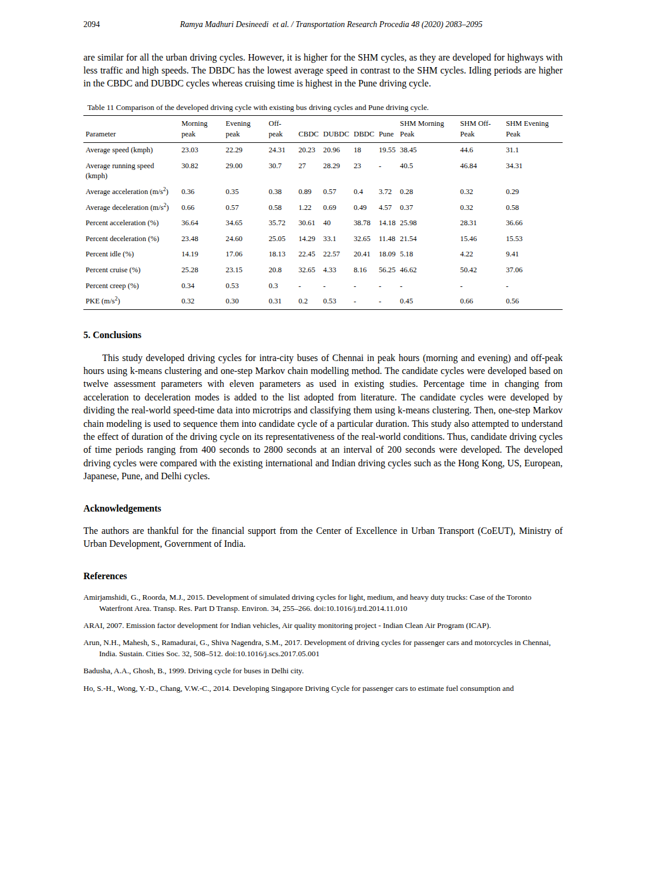2094 Ramya Madhuri Desineedi et al. / Transportation Research Procedia 48 (2020) 2083–2095
are similar for all the urban driving cycles. However, it is higher for the SHM cycles, as they are developed for highways with less traffic and high speeds. The DBDC has the lowest average speed in contrast to the SHM cycles. Idling periods are higher in the CBDC and DUBDC cycles whereas cruising time is highest in the Pune driving cycle.
Table 11 Comparison of the developed driving cycle with existing bus driving cycles and Pune driving cycle.
| Parameter | Morning peak | Evening peak | Off-peak | CBDC | DUBDC | DBDC | Pune | SHM Morning Peak | SHM Off-Peak | SHM Evening Peak |
| --- | --- | --- | --- | --- | --- | --- | --- | --- | --- | --- |
| Average speed (kmph) | 23.03 | 22.29 | 24.31 | 20.23 | 20.96 | 18 | 19.55 | 38.45 | 44.6 | 31.1 |
| Average running speed (kmph) | 30.82 | 29.00 | 30.7 | 27 | 28.29 | 23 | - | 40.5 | 46.84 | 34.31 |
| Average acceleration (m/s 2 ) | 0.36 | 0.35 | 0.38 | 0.89 | 0.57 | 0.4 | 3.72 | 0.28 | 0.32 | 0.29 |
| Average deceleration (m/s 2 ) | 0.66 | 0.57 | 0.58 | 1.22 | 0.69 | 0.49 | 4.57 | 0.37 | 0.32 | 0.58 |
| Percent acceleration (%) | 36.64 | 34.65 | 35.72 | 30.61 | 40 | 38.78 | 14.18 | 25.98 | 28.31 | 36.66 |
| Percent deceleration (%) | 23.48 | 24.60 | 25.05 | 14.29 | 33.1 | 32.65 | 11.48 | 21.54 | 15.46 | 15.53 |
| Percent idle (%) | 14.19 | 17.06 | 18.13 | 22.45 | 22.57 | 20.41 | 18.09 | 5.18 | 4.22 | 9.41 |
| Percent cruise (%) | 25.28 | 23.15 | 20.8 | 32.65 | 4.33 | 8.16 | 56.25 | 46.62 | 50.42 | 37.06 |
| Percent creep (%) | 0.34 | 0.53 | 0.3 | - | - | - | - | - | - | - |
| PKE (m/s 2 ) | 0.32 | 0.30 | 0.31 | 0.2 | 0.53 | - | - | 0.45 | 0.66 | 0.56 |
5. Conclusions
This study developed driving cycles for intra-city buses of Chennai in peak hours (morning and evening) and off-peak hours using k-means clustering and one-step Markov chain modelling method. The candidate cycles were developed based on twelve assessment parameters with eleven parameters as used in existing studies. Percentage time in changing from acceleration to deceleration modes is added to the list adopted from literature. The candidate cycles were developed by dividing the real-world speed-time data into microtrips and classifying them using k-means clustering. Then, one-step Markov chain modeling is used to sequence them into candidate cycle of a particular duration. This study also attempted to understand the effect of duration of the driving cycle on its representativeness of the real-world conditions. Thus, candidate driving cycles of time periods ranging from 400 seconds to 2800 seconds at an interval of 200 seconds were developed. The developed driving cycles were compared with the existing international and Indian driving cycles such as the Hong Kong, US, European, Japanese, Pune, and Delhi cycles.
Acknowledgements
The authors are thankful for the financial support from the Center of Excellence in Urban Transport (CoEUT), Ministry of Urban Development, Government of India.
References
Amirjamshidi, G., Roorda, M.J., 2015. Development of simulated driving cycles for light, medium, and heavy duty trucks: Case of the Toronto Waterfront Area. Transp. Res. Part D Transp. Environ. 34, 255–266. doi:10.1016/j.trd.2014.11.010
ARAI, 2007. Emission factor development for Indian vehicles, Air quality monitoring project - Indian Clean Air Program (ICAP).
Arun, N.H., Mahesh, S., Ramadurai, G., Shiva Nagendra, S.M., 2017. Development of driving cycles for passenger cars and motorcycles in Chennai, India. Sustain. Cities Soc. 32, 508–512. doi:10.1016/j.scs.2017.05.001
Badusha, A.A., Ghosh, B., 1999. Driving cycle for buses in Delhi city.
Ho, S.-H., Wong, Y.-D., Chang, V.W.-C., 2014. Developing Singapore Driving Cycle for passenger cars to estimate fuel consumption and